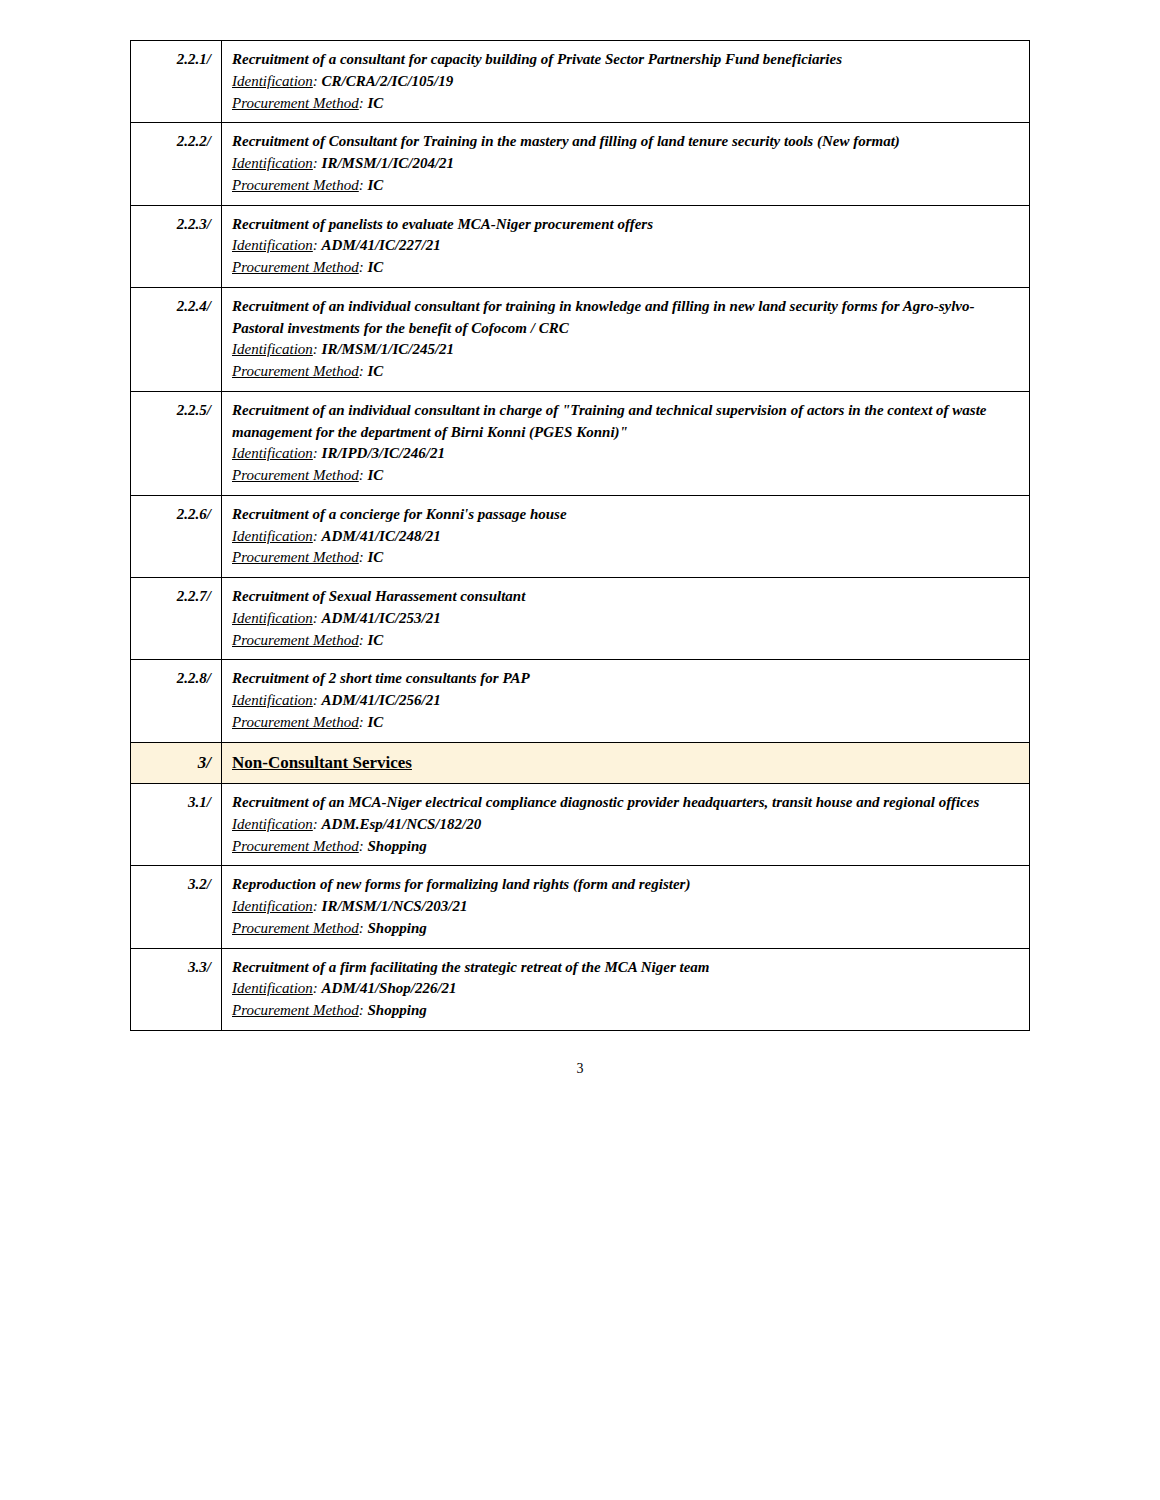| 2.2.1/ | Recruitment of a consultant for capacity building of Private Sector Partnership Fund beneficiaries Identification : CR/CRA/2/IC/105/19 Procurement Method : IC |
| 2.2.2/ | Recruitment of Consultant for Training in the mastery and filling of land tenure security tools (New format) Identification : IR/MSM/1/IC/204/21 Procurement Method : IC |
| 2.2.3/ | Recruitment of panelists to evaluate MCA-Niger procurement offers Identification : ADM/41/IC/227/21 Procurement Method : IC |
| 2.2.4/ | Recruitment of an individual consultant for training in knowledge and filling in new land security forms for Agro-sylvo-Pastoral investments for the benefit of Cofocom / CRC Identification : IR/MSM/1/IC/245/21 Procurement Method : IC |
| 2.2.5/ | Recruitment of an individual consultant in charge of "Training and technical supervision of actors in the context of waste management for the department of Birni Konni (PGES Konni)" Identification : IR/IPD/3/IC/246/21 Procurement Method : IC |
| 2.2.6/ | Recruitment of a concierge for Konni's passage house Identification : ADM/41/IC/248/21 Procurement Method : IC |
| 2.2.7/ | Recruitment of Sexual Harassement consultant Identification : ADM/41/IC/253/21 Procurement Method : IC |
| 2.2.8/ | Recruitment of 2 short time consultants for PAP Identification : ADM/41/IC/256/21 Procurement Method : IC |
| 3/ | Non-Consultant Services |
| 3.1/ | Recruitment of an MCA-Niger electrical compliance diagnostic provider headquarters, transit house and regional offices Identification : ADM.Esp/41/NCS/182/20 Procurement Method : Shopping |
| 3.2/ | Reproduction of new forms for formalizing land rights (form and register) Identification : IR/MSM/1/NCS/203/21 Procurement Method : Shopping |
| 3.3/ | Recruitment of a firm facilitating the strategic retreat of the MCA Niger team Identification : ADM/41/Shop/226/21 Procurement Method : Shopping |
3